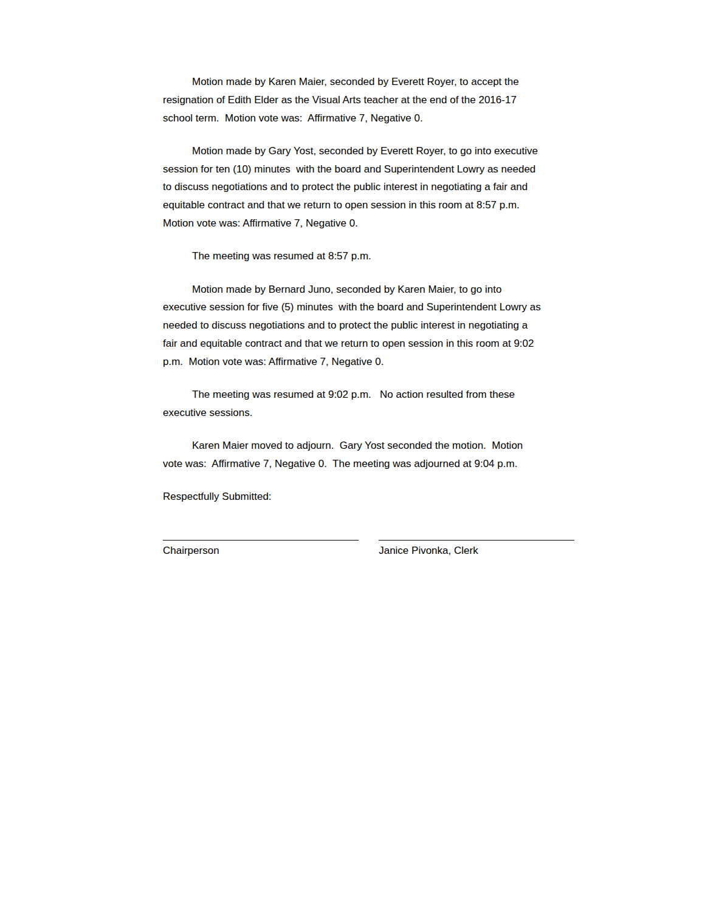Motion made by Karen Maier, seconded by Everett Royer, to accept the resignation of Edith Elder as the Visual Arts teacher at the end of the 2016-17 school term. Motion vote was: Affirmative 7, Negative 0.
Motion made by Gary Yost, seconded by Everett Royer, to go into executive session for ten (10) minutes with the board and Superintendent Lowry as needed to discuss negotiations and to protect the public interest in negotiating a fair and equitable contract and that we return to open session in this room at 8:57 p.m. Motion vote was: Affirmative 7, Negative 0.
The meeting was resumed at 8:57 p.m.
Motion made by Bernard Juno, seconded by Karen Maier, to go into executive session for five (5) minutes with the board and Superintendent Lowry as needed to discuss negotiations and to protect the public interest in negotiating a fair and equitable contract and that we return to open session in this room at 9:02 p.m. Motion vote was: Affirmative 7, Negative 0.
The meeting was resumed at 9:02 p.m. No action resulted from these executive sessions.
Karen Maier moved to adjourn. Gary Yost seconded the motion. Motion vote was: Affirmative 7, Negative 0. The meeting was adjourned at 9:04 p.m.
Respectfully Submitted:
| Chairperson | Janice Pivonka, Clerk |